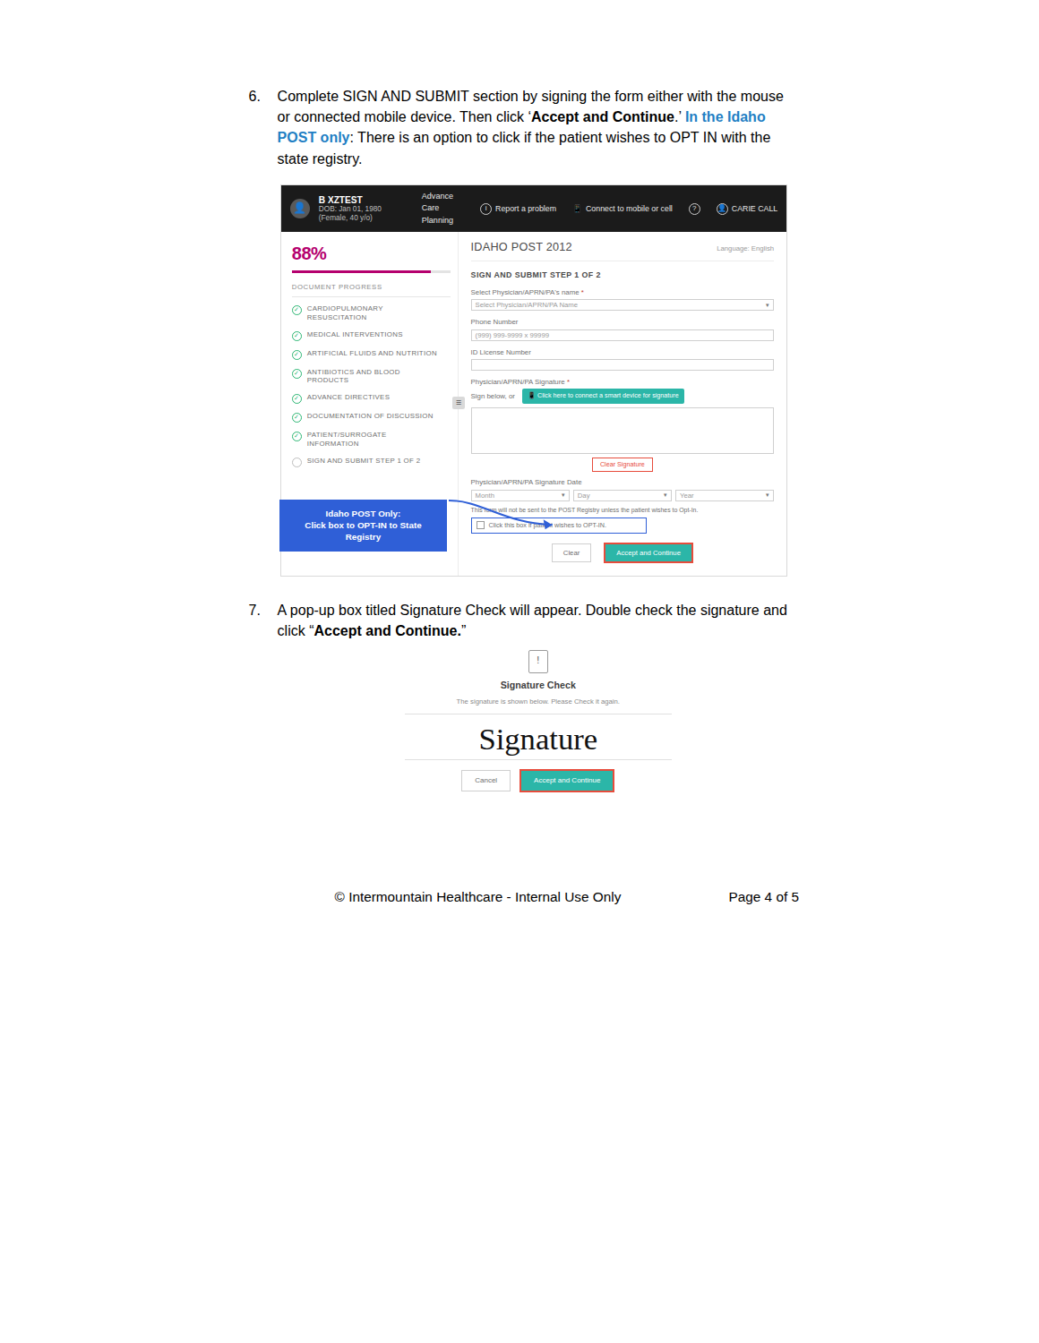6. Complete SIGN AND SUBMIT section by signing the form either with the mouse or connected mobile device. Then click ‘Accept and Continue.’ In the Idaho POST only: There is an option to click if the patient wishes to OPT IN with the state registry.
👤
B XZTEST
DOB: Jan 01, 1980 (Female, 40 y/o)
Advance Care Planning
i Report a problem
📱 Connect to mobile or cell
?
👤 CARIE CALL
88%
DOCUMENT PROGRESS
✓CARDIOPULMONARY
RESUSCITATION
✓MEDICAL INTERVENTIONS
✓ARTIFICIAL FLUIDS AND NUTRITION
✓ANTIBIOTICS AND BLOOD
PRODUCTS
✓ADVANCE DIRECTIVES
✓DOCUMENTATION OF DISCUSSION
✓PATIENT/SURROGATE
INFORMATION
✓SIGN AND SUBMIT STEP 1 OF 2
Idaho POST Only:
Click box to OPT-IN to State
Registry
☰
IDAHO POST 2012
Language: English
SIGN AND SUBMIT STEP 1 OF 2
Select Physician/APRN/PA's name *
Select Physician/APRN/PA Name
Phone Number
(999) 999-9999 x 99999
ID License Number
Physician/APRN/PA Signature *
Sign below, or 📱 Click here to connect a smart device for signature
Clear Signature
Physician/APRN/PA Signature Date
Month
Day
Year
This form will not be sent to the POST Registry unless the patient wishes to Opt-In.
Click this box if patient wishes to OPT-IN.
Clear
Accept and Continue
7. A pop-up box titled Signature Check will appear. Double check the signature and click “Accept and Continue.”
Signature Check
The signature is shown below. Please Check it again.
Signature
Cancel
Accept and Continue
© Intermountain Healthcare - Internal Use Only
Page 4 of 5